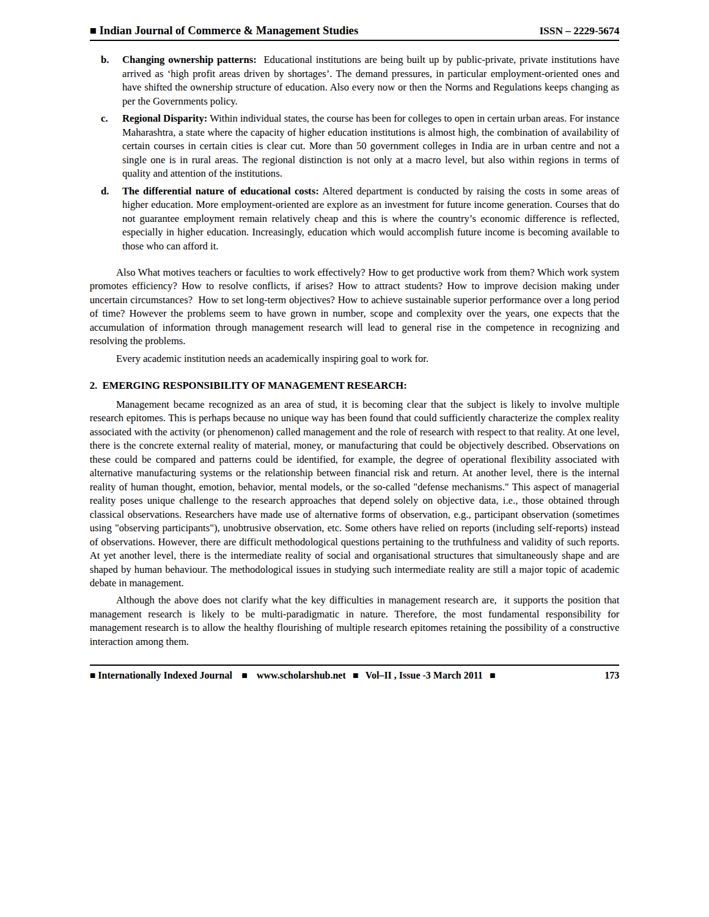Indian Journal of Commerce & Management Studies ISSN – 2229-5674
b. Changing ownership patterns: Educational institutions are being built up by public-private, private institutions have arrived as ‘high profit areas driven by shortages’. The demand pressures, in particular employment-oriented ones and have shifted the ownership structure of education. Also every now or then the Norms and Regulations keeps changing as per the Governments policy.
c. Regional Disparity: Within individual states, the course has been for colleges to open in certain urban areas. For instance Maharashtra, a state where the capacity of higher education institutions is almost high, the combination of availability of certain courses in certain cities is clear cut. More than 50 government colleges in India are in urban centre and not a single one is in rural areas. The regional distinction is not only at a macro level, but also within regions in terms of quality and attention of the institutions.
d. The differential nature of educational costs: Altered department is conducted by raising the costs in some areas of higher education. More employment-oriented are explore as an investment for future income generation. Courses that do not guarantee employment remain relatively cheap and this is where the country’s economic difference is reflected, especially in higher education. Increasingly, education which would accomplish future income is becoming available to those who can afford it.
Also What motives teachers or faculties to work effectively? How to get productive work from them? Which work system promotes efficiency? How to resolve conflicts, if arises? How to attract students? How to improve decision making under uncertain circumstances? How to set long-term objectives? How to achieve sustainable superior performance over a long period of time? However the problems seem to have grown in number, scope and complexity over the years, one expects that the accumulation of information through management research will lead to general rise in the competence in recognizing and resolving the problems.
Every academic institution needs an academically inspiring goal to work for.
2. EMERGING RESPONSIBILITY OF MANAGEMENT RESEARCH:
Management became recognized as an area of stud, it is becoming clear that the subject is likely to involve multiple research epitomes. This is perhaps because no unique way has been found that could sufficiently characterize the complex reality associated with the activity (or phenomenon) called management and the role of research with respect to that reality. At one level, there is the concrete external reality of material, money, or manufacturing that could be objectively described. Observations on these could be compared and patterns could be identified, for example, the degree of operational flexibility associated with alternative manufacturing systems or the relationship between financial risk and return. At another level, there is the internal reality of human thought, emotion, behavior, mental models, or the so-called "defense mechanisms." This aspect of managerial reality poses unique challenge to the research approaches that depend solely on objective data, i.e., those obtained through classical observations. Researchers have made use of alternative forms of observation, e.g., participant observation (sometimes using "observing participants"), unobtrusive observation, etc. Some others have relied on reports (including self-reports) instead of observations. However, there are difficult methodological questions pertaining to the truthfulness and validity of such reports. At yet another level, there is the intermediate reality of social and organisational structures that simultaneously shape and are shaped by human behaviour. The methodological issues in studying such intermediate reality are still a major topic of academic debate in management.
Although the above does not clarify what the key difficulties in management research are, it supports the position that management research is likely to be multi-paradigmatic in nature. Therefore, the most fundamental responsibility for management research is to allow the healthy flourishing of multiple research epitomes retaining the possibility of a constructive interaction among them.
Internationally Indexed Journal ■ www.scholarshub.net ■ Vol–II , Issue -3 March 2011 ■ 173